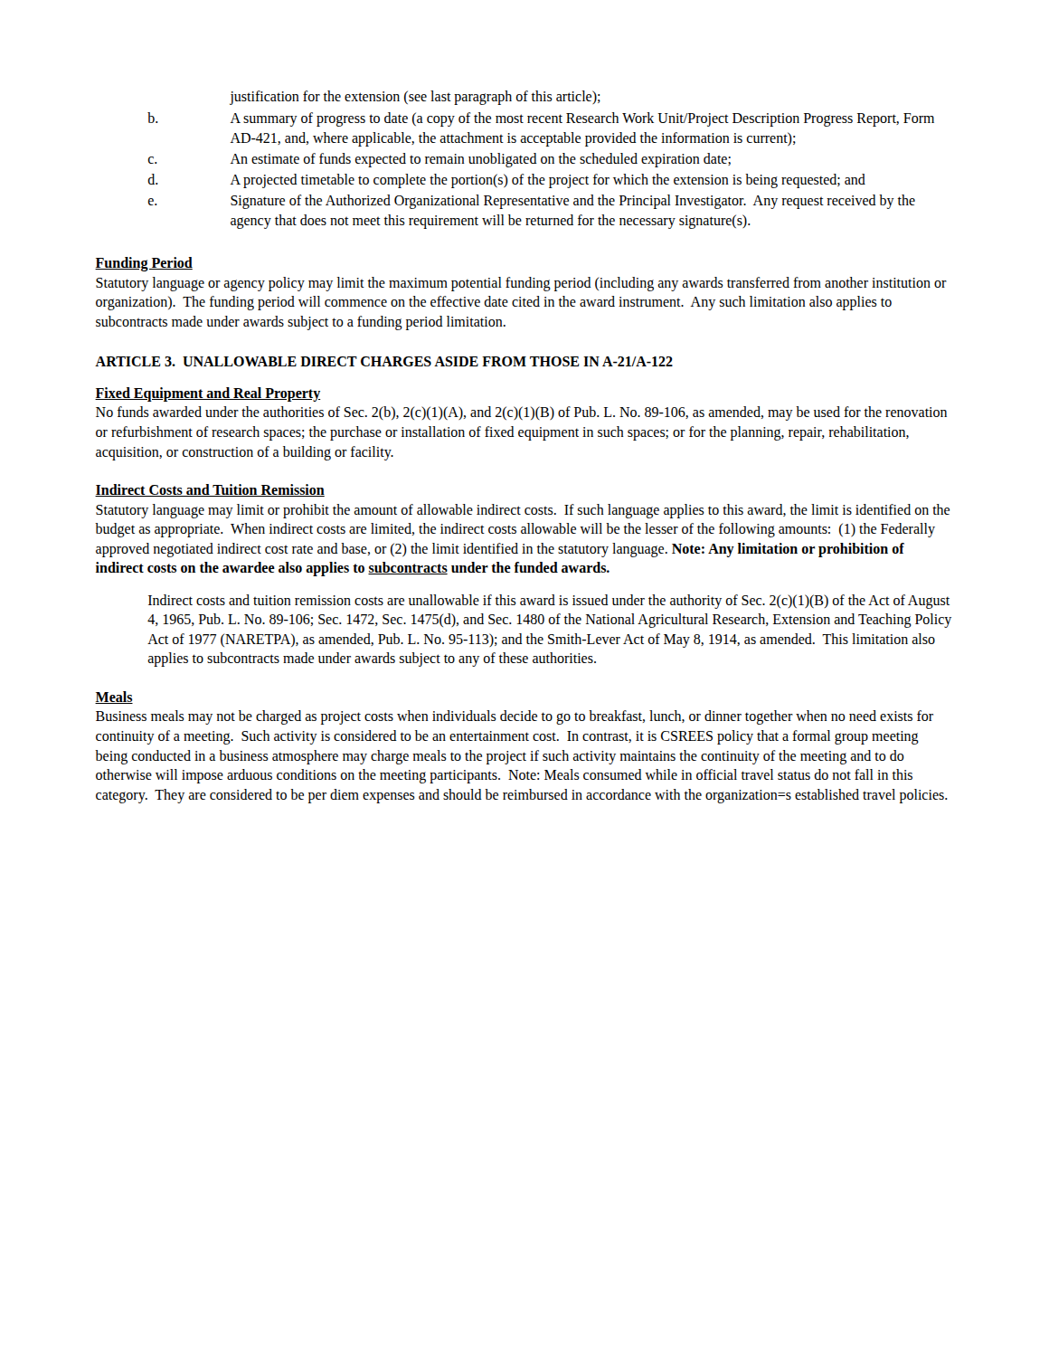justification for the extension (see last paragraph of this article);
b.
A summary of progress to date (a copy of the most recent Research Work Unit/Project Description Progress Report, Form AD-421, and, where applicable, the attachment is acceptable provided the information is current);
c.
An estimate of funds expected to remain unobligated on the scheduled expiration date;
d.
A projected timetable to complete the portion(s) of the project for which the extension is being requested; and
e.
Signature of the Authorized Organizational Representative and the Principal Investigator. Any request received by the agency that does not meet this requirement will be returned for the necessary signature(s).
Funding Period
Statutory language or agency policy may limit the maximum potential funding period (including any awards transferred from another institution or organization). The funding period will commence on the effective date cited in the award instrument. Any such limitation also applies to subcontracts made under awards subject to a funding period limitation.
ARTICLE 3. UNALLOWABLE DIRECT CHARGES ASIDE FROM THOSE IN A-21/A-122
Fixed Equipment and Real Property
No funds awarded under the authorities of Sec. 2(b), 2(c)(1)(A), and 2(c)(1)(B) of Pub. L. No. 89-106, as amended, may be used for the renovation or refurbishment of research spaces; the purchase or installation of fixed equipment in such spaces; or for the planning, repair, rehabilitation, acquisition, or construction of a building or facility.
Indirect Costs and Tuition Remission
Statutory language may limit or prohibit the amount of allowable indirect costs. If such language applies to this award, the limit is identified on the budget as appropriate. When indirect costs are limited, the indirect costs allowable will be the lesser of the following amounts: (1) the Federally approved negotiated indirect cost rate and base, or (2) the limit identified in the statutory language. Note: Any limitation or prohibition of indirect costs on the awardee also applies to subcontracts under the funded awards.
Indirect costs and tuition remission costs are unallowable if this award is issued under the authority of Sec. 2(c)(1)(B) of the Act of August 4, 1965, Pub. L. No. 89-106; Sec. 1472, Sec. 1475(d), and Sec. 1480 of the National Agricultural Research, Extension and Teaching Policy Act of 1977 (NARETPA), as amended, Pub. L. No. 95-113); and the Smith-Lever Act of May 8, 1914, as amended. This limitation also applies to subcontracts made under awards subject to any of these authorities.
Meals
Business meals may not be charged as project costs when individuals decide to go to breakfast, lunch, or dinner together when no need exists for continuity of a meeting. Such activity is considered to be an entertainment cost. In contrast, it is CSREES policy that a formal group meeting being conducted in a business atmosphere may charge meals to the project if such activity maintains the continuity of the meeting and to do otherwise will impose arduous conditions on the meeting participants. Note: Meals consumed while in official travel status do not fall in this category. They are considered to be per diem expenses and should be reimbursed in accordance with the organization=s established travel policies.